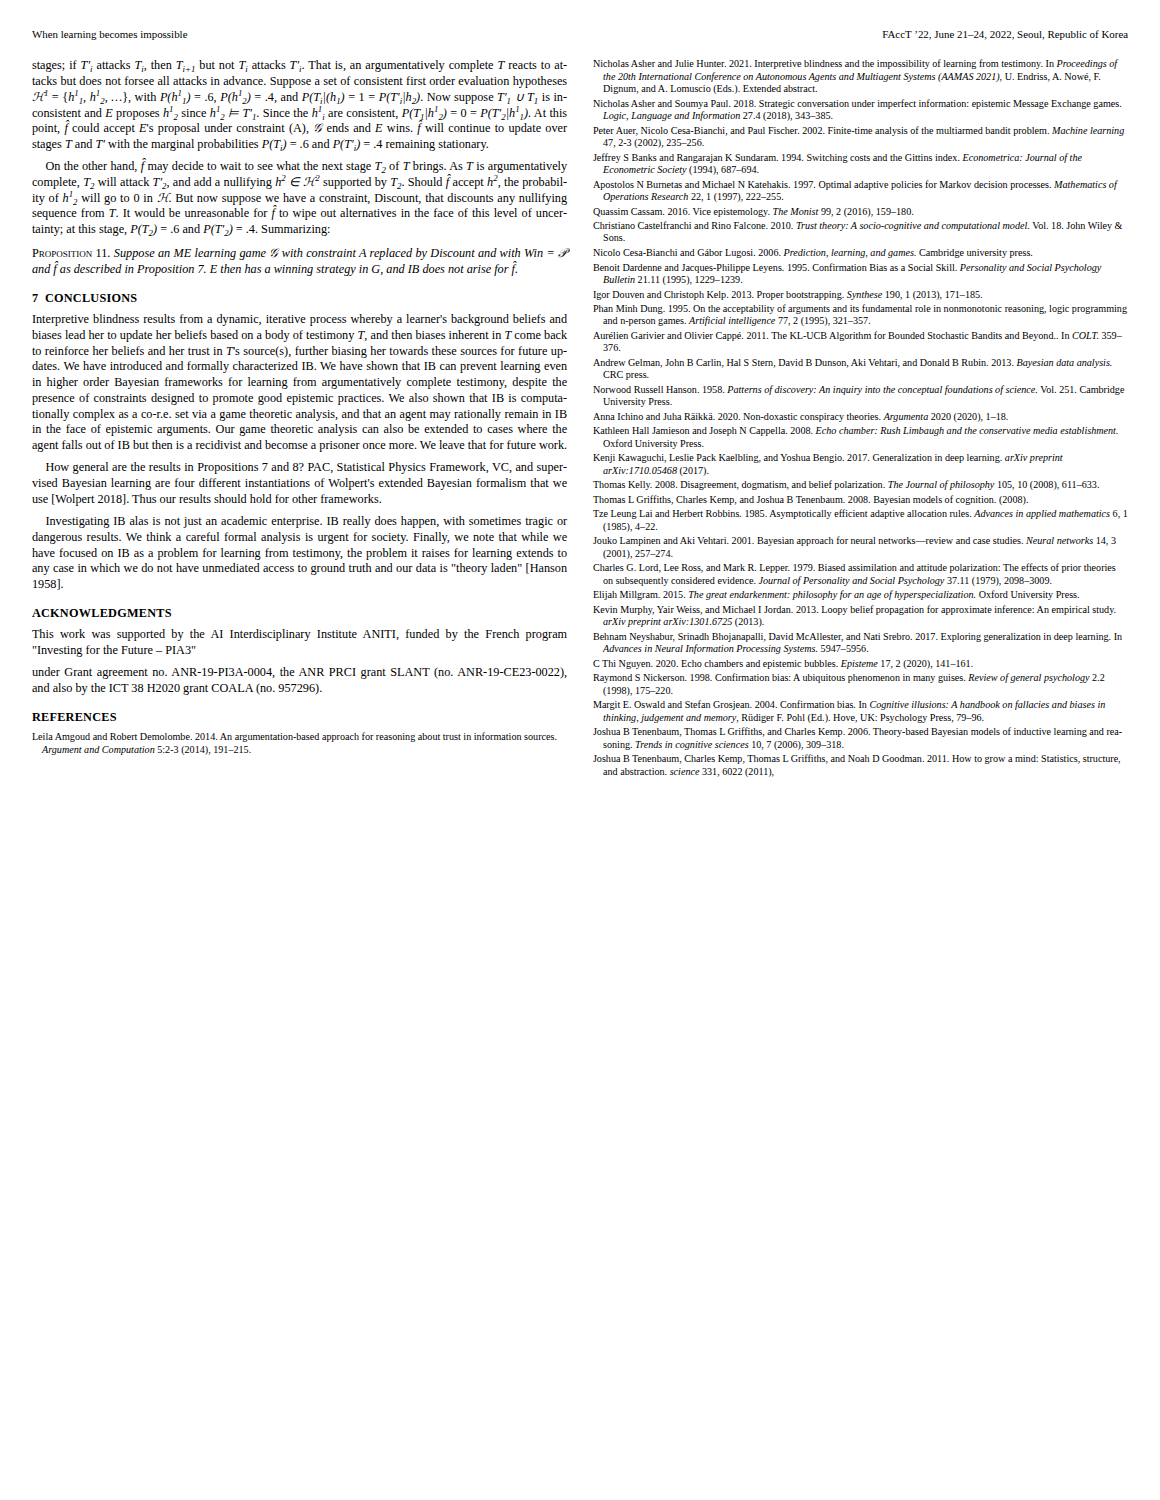When learning becomes impossible FAccT ’22, June 21–24, 2022, Seoul, Republic of Korea
stages; if T′i attacks Ti, then Ti+1 but not Ti attacks T′i. That is, an argumentatively complete T reacts to attacks but does not forsee all attacks in advance. Suppose a set of consistent first order evaluation hypotheses ℋ1 = {h11, h12, …}, with P(h11) = .6, P(h12) = .4, and P(Ti|(h1) = 1 = P(T′i|h2). Now suppose T′1 ∪ T1 is inconsistent and E proposes h12 since h12 ⊨ T′1. Since the h1i are consistent, P(T1|h12) = 0 = P(T′2|h11). At this point, f̂ could accept E's proposal under constraint (A), 𝒢 ends and E wins. f̂ will continue to update over stages T and T′ with the marginal probabilities P(Ti) = .6 and P(T′i) = .4 remaining stationary.
On the other hand, f̂ may decide to wait to see what the next stage T2 of T brings. As T is argumentatively complete, T2 will attack T′2, and add a nullifying h2 ∈ ℋ2 supported by T2. Should f̂ accept h2, the probability of h12 will go to 0 in ℋ. But now suppose we have a constraint, Discount, that discounts any nullifying sequence from T. It would be unreasonable for f̂ to wipe out alternatives in the face of this level of uncertainty; at this stage, P(T2) = .6 and P(T′2) = .4. Summarizing:
Proposition 11. Suppose an ME learning game 𝒢 with constraint A replaced by Discount and with Win = 𝒫 and f̂ as described in Proposition 7. E then has a winning strategy in G, and IB does not arise for f̂.
7 Conclusions
Interpretive blindness results from a dynamic, iterative process whereby a learner's background beliefs and biases lead her to update her beliefs based on a body of testimony T, and then biases inherent in T come back to reinforce her beliefs and her trust in T's source(s), further biasing her towards these sources for future updates. We have introduced and formally characterized IB. We have shown that IB can prevent learning even in higher order Bayesian frameworks for learning from argumentatively complete testimony, despite the presence of constraints designed to promote good epistemic practices. We also shown that IB is computationally complex as a co-r.e. set via a game theoretic analysis, and that an agent may rationally remain in IB in the face of epistemic arguments. Our game theoretic analysis can also be extended to cases where the agent falls out of IB but then is a recidivist and becomse a prisoner once more. We leave that for future work.
How general are the results in Propositions 7 and 8? PAC, Statistical Physics Framework, VC, and supervised Bayesian learning are four different instantiations of Wolpert's extended Bayesian formalism that we use [Wolpert 2018]. Thus our results should hold for other frameworks.
Investigating IB alas is not just an academic enterprise. IB really does happen, with sometimes tragic or dangerous results. We think a careful formal analysis is urgent for society. Finally, we note that while we have focused on IB as a problem for learning from testimony, the problem it raises for learning extends to any case in which we do not have unmediated access to ground truth and our data is "theory laden" [Hanson 1958].
Acknowledgments
This work was supported by the AI Interdisciplinary Institute ANITI, funded by the French program "Investing for the Future – PIA3"
under Grant agreement no. ANR-19-PI3A-0004, the ANR PRCI grant SLANT (no. ANR-19-CE23-0022), and also by the ICT 38 H2020 grant COALA (no. 957296).
References
Leila Amgoud and Robert Demolombe. 2014. An argumentation-based approach for reasoning about trust in information sources. Argument and Computation 5:2-3 (2014), 191–215.
Nicholas Asher and Julie Hunter. 2021. Interpretive blindness and the impossibility of learning from testimony. In Proceedings of the 20th International Conference on Autonomous Agents and Multiagent Systems (AAMAS 2021), U. Endriss, A. Nowé, F. Dignum, and A. Lomuscio (Eds.). Extended abstract.
Nicholas Asher and Soumya Paul. 2018. Strategic conversation under imperfect information: epistemic Message Exchange games. Logic, Language and Information 27.4 (2018), 343–385.
Peter Auer, Nicolo Cesa-Bianchi, and Paul Fischer. 2002. Finite-time analysis of the multiarmed bandit problem. Machine learning 47, 2-3 (2002), 235–256.
Jeffrey S Banks and Rangarajan K Sundaram. 1994. Switching costs and the Gittins index. Econometrica: Journal of the Econometric Society (1994), 687–694.
Apostolos N Burnetas and Michael N Katehakis. 1997. Optimal adaptive policies for Markov decision processes. Mathematics of Operations Research 22, 1 (1997), 222–255.
Quassim Cassam. 2016. Vice epistemology. The Monist 99, 2 (2016), 159–180.
Christiano Castelfranchi and Rino Falcone. 2010. Trust theory: A socio-cognitive and computational model. Vol. 18. John Wiley & Sons.
Nicolo Cesa-Bianchi and Gábor Lugosi. 2006. Prediction, learning, and games. Cambridge university press.
Benoit Dardenne and Jacques-Philippe Leyens. 1995. Confirmation Bias as a Social Skill. Personality and Social Psychology Bulletin 21.11 (1995), 1229–1239.
Igor Douven and Christoph Kelp. 2013. Proper bootstrapping. Synthese 190, 1 (2013), 171–185.
Phan Minh Dung. 1995. On the acceptability of arguments and its fundamental role in nonmonotonic reasoning, logic programming and n-person games. Artificial intelligence 77, 2 (1995), 321–357.
Aurélien Garivier and Olivier Cappé. 2011. The KL-UCB Algorithm for Bounded Stochastic Bandits and Beyond.. In COLT. 359–376.
Andrew Gelman, John B Carlin, Hal S Stern, David B Dunson, Aki Vehtari, and Donald B Rubin. 2013. Bayesian data analysis. CRC press.
Norwood Russell Hanson. 1958. Patterns of discovery: An inquiry into the conceptual foundations of science. Vol. 251. Cambridge University Press.
Anna Ichino and Juha Räikkä. 2020. Non-doxastic conspiracy theories. Argumenta 2020 (2020), 1–18.
Kathleen Hall Jamieson and Joseph N Cappella. 2008. Echo chamber: Rush Limbaugh and the conservative media establishment. Oxford University Press.
Kenji Kawaguchi, Leslie Pack Kaelbling, and Yoshua Bengio. 2017. Generalization in deep learning. arXiv preprint arXiv:1710.05468 (2017).
Thomas Kelly. 2008. Disagreement, dogmatism, and belief polarization. The Journal of philosophy 105, 10 (2008), 611–633.
Thomas L Griffiths, Charles Kemp, and Joshua B Tenenbaum. 2008. Bayesian models of cognition. (2008).
Tze Leung Lai and Herbert Robbins. 1985. Asymptotically efficient adaptive allocation rules. Advances in applied mathematics 6, 1 (1985), 4–22.
Jouko Lampinen and Aki Vehtari. 2001. Bayesian approach for neural networks—review and case studies. Neural networks 14, 3 (2001), 257–274.
Charles G. Lord, Lee Ross, and Mark R. Lepper. 1979. Biased assimilation and attitude polarization: The effects of prior theories on subsequently considered evidence. Journal of Personality and Social Psychology 37.11 (1979), 2098–3009.
Elijah Millgram. 2015. The great endarkenment: philosophy for an age of hyperspecialization. Oxford University Press.
Kevin Murphy, Yair Weiss, and Michael I Jordan. 2013. Loopy belief propagation for approximate inference: An empirical study. arXiv preprint arXiv:1301.6725 (2013).
Behnam Neyshabur, Srinadh Bhojanapalli, David McAllester, and Nati Srebro. 2017. Exploring generalization in deep learning. In Advances in Neural Information Processing Systems. 5947–5956.
C Thi Nguyen. 2020. Echo chambers and epistemic bubbles. Episteme 17, 2 (2020), 141–161.
Raymond S Nickerson. 1998. Confirmation bias: A ubiquitous phenomenon in many guises. Review of general psychology 2.2 (1998), 175–220.
Margit E. Oswald and Stefan Grosjean. 2004. Confirmation bias. In Cognitive illusions: A handbook on fallacies and biases in thinking, judgement and memory, Rüdiger F. Pohl (Ed.). Hove, UK: Psychology Press, 79–96.
Joshua B Tenenbaum, Thomas L Griffiths, and Charles Kemp. 2006. Theory-based Bayesian models of inductive learning and reasoning. Trends in cognitive sciences 10, 7 (2006), 309–318.
Joshua B Tenenbaum, Charles Kemp, Thomas L Griffiths, and Noah D Goodman. 2011. How to grow a mind: Statistics, structure, and abstraction. science 331, 6022 (2011),